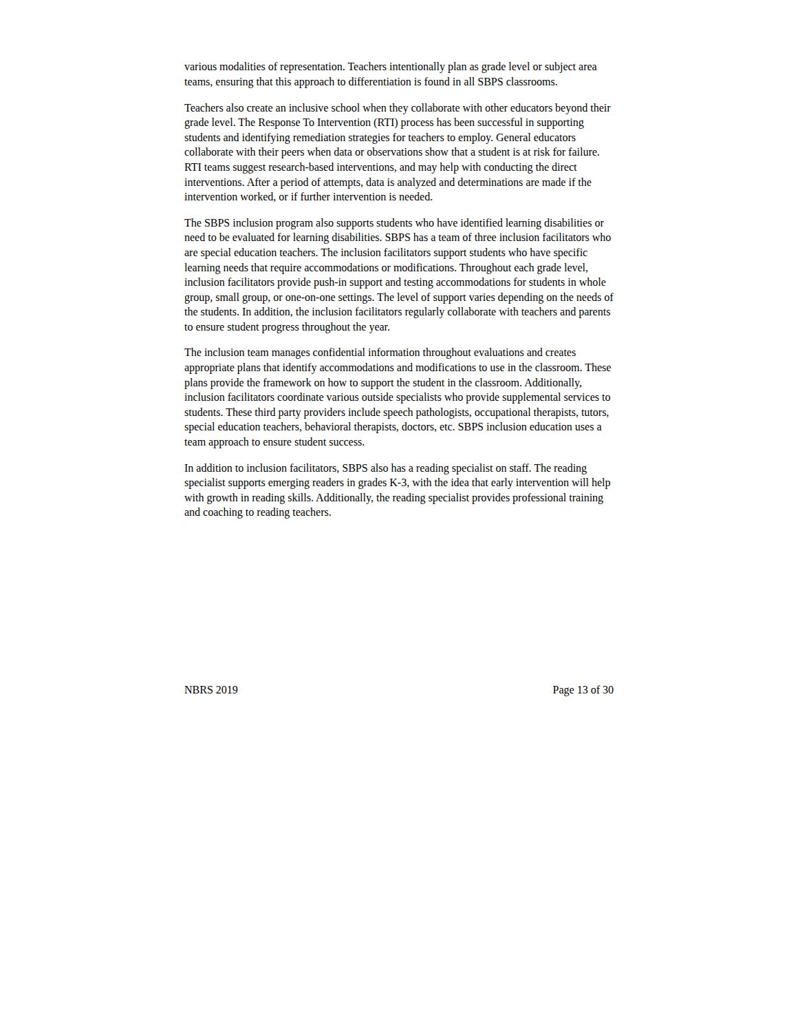various modalities of representation. Teachers intentionally plan as grade level or subject area teams, ensuring that this approach to differentiation is found in all SBPS classrooms.
Teachers also create an inclusive school when they collaborate with other educators beyond their grade level. The Response To Intervention (RTI) process has been successful in supporting students and identifying remediation strategies for teachers to employ. General educators collaborate with their peers when data or observations show that a student is at risk for failure. RTI teams suggest research-based interventions, and may help with conducting the direct interventions. After a period of attempts, data is analyzed and determinations are made if the intervention worked, or if further intervention is needed.
The SBPS inclusion program also supports students who have identified learning disabilities or need to be evaluated for learning disabilities. SBPS has a team of three inclusion facilitators who are special education teachers. The inclusion facilitators support students who have specific learning needs that require accommodations or modifications. Throughout each grade level, inclusion facilitators provide push-in support and testing accommodations for students in whole group, small group, or one-on-one settings. The level of support varies depending on the needs of the students. In addition, the inclusion facilitators regularly collaborate with teachers and parents to ensure student progress throughout the year.
The inclusion team manages confidential information throughout evaluations and creates appropriate plans that identify accommodations and modifications to use in the classroom. These plans provide the framework on how to support the student in the classroom. Additionally, inclusion facilitators coordinate various outside specialists who provide supplemental services to students. These third party providers include speech pathologists, occupational therapists, tutors, special education teachers, behavioral therapists, doctors, etc. SBPS inclusion education uses a team approach to ensure student success.
In addition to inclusion facilitators, SBPS also has a reading specialist on staff. The reading specialist supports emerging readers in grades K-3, with the idea that early intervention will help with growth in reading skills. Additionally, the reading specialist provides professional training and coaching to reading teachers.
NBRS 2019 Page 13 of 30